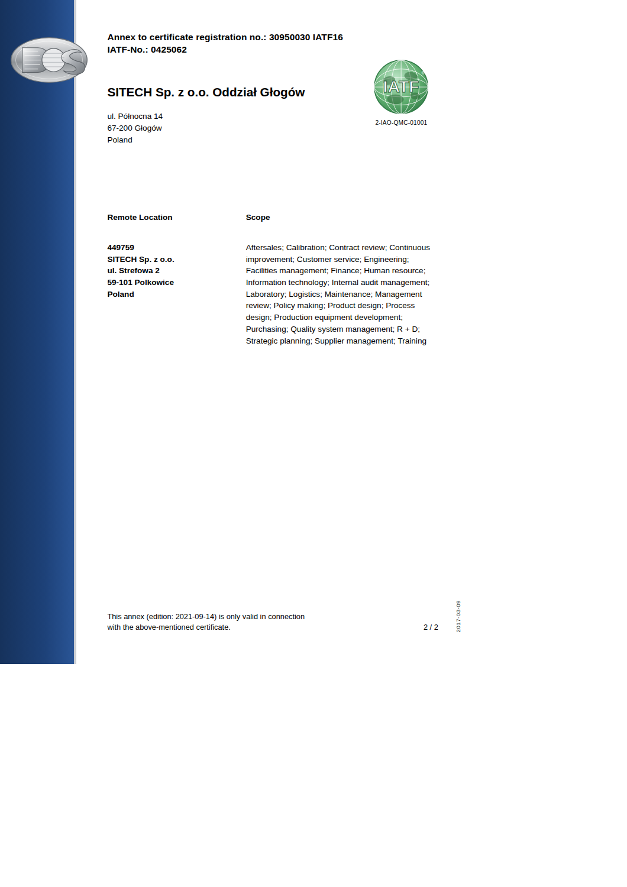Annex to certificate registration no.: 30950030 IATF16
IATF-No.: 0425062
SITECH Sp. z o.o. Oddział Głogów
ul. Północna 14
67-200 Głogów
Poland
IATF ®
2-IAO-QMC-01001
Remote Location
449759
SITECH Sp. z o.o.
ul. Strefowa 2
59-101 Polkowice
Poland
Scope
Aftersales; Calibration; Contract review; Continuous improvement; Customer service; Engineering; Facilities management; Finance; Human resource; Information technology; Internal audit management; Laboratory; Logistics; Maintenance; Management review; Policy making; Product design; Process design; Production equipment development; Purchasing; Quality system management; R + D; Strategic planning; Supplier management; Training
This annex (edition: 2021-09-14) is only valid in connection
with the above-mentioned certificate.
2 / 2
2017-03-09